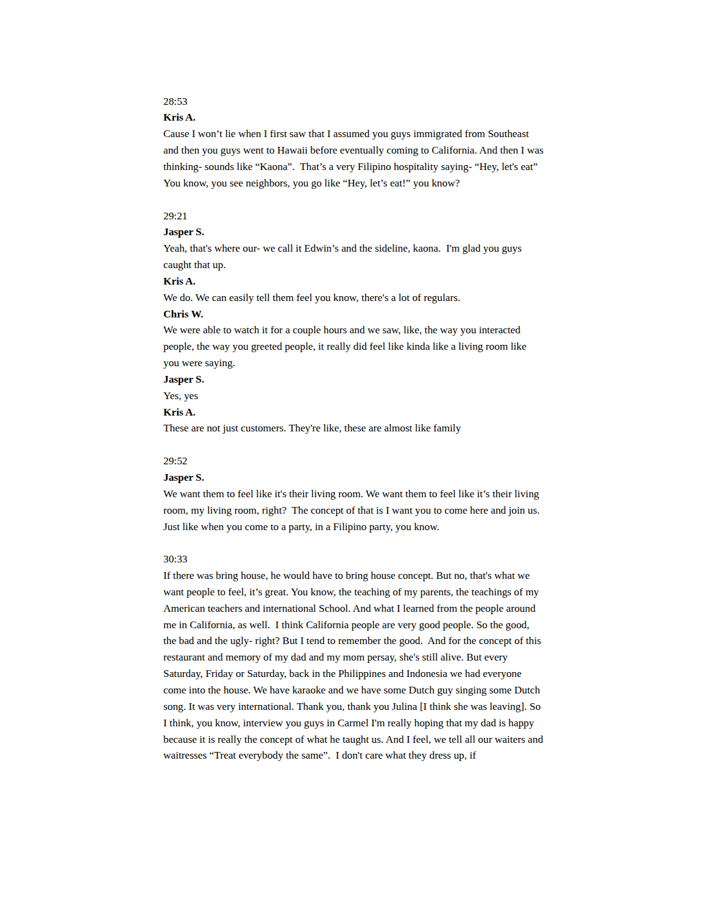28:53
Kris A.
Cause I won’t lie when I first saw that I assumed you guys immigrated from Southeast and then you guys went to Hawaii before eventually coming to California. And then I was thinking- sounds like “Kaona”. That’s a very Filipino hospitality saying- “Hey, let's eat” You know, you see neighbors, you go like “Hey, let’s eat!” you know?
29:21
Jasper S.
Yeah, that's where our- we call it Edwin’s and the sideline, kaona. I'm glad you guys caught that up.
Kris A.
We do. We can easily tell them feel you know, there's a lot of regulars.
Chris W.
We were able to watch it for a couple hours and we saw, like, the way you interacted people, the way you greeted people, it really did feel like kinda like a living room like you were saying.
Jasper S.
Yes, yes
Kris A.
These are not just customers. They're like, these are almost like family
29:52
Jasper S.
We want them to feel like it's their living room. We want them to feel like it’s their living room, my living room, right? The concept of that is I want you to come here and join us. Just like when you come to a party, in a Filipino party, you know.
30:33
If there was bring house, he would have to bring house concept. But no, that's what we want people to feel, it’s great. You know, the teaching of my parents, the teachings of my American teachers and international School. And what I learned from the people around me in California, as well. I think California people are very good people. So the good, the bad and the ugly- right? But I tend to remember the good. And for the concept of this restaurant and memory of my dad and my mom persay, she's still alive. But every Saturday, Friday or Saturday, back in the Philippines and Indonesia we had everyone come into the house. We have karaoke and we have some Dutch guy singing some Dutch song. It was very international. Thank you, thank you Julina [I think she was leaving]. So I think, you know, interview you guys in Carmel I'm really hoping that my dad is happy because it is really the concept of what he taught us. And I feel, we tell all our waiters and waitresses “Treat everybody the same”. I don't care what they dress up, if